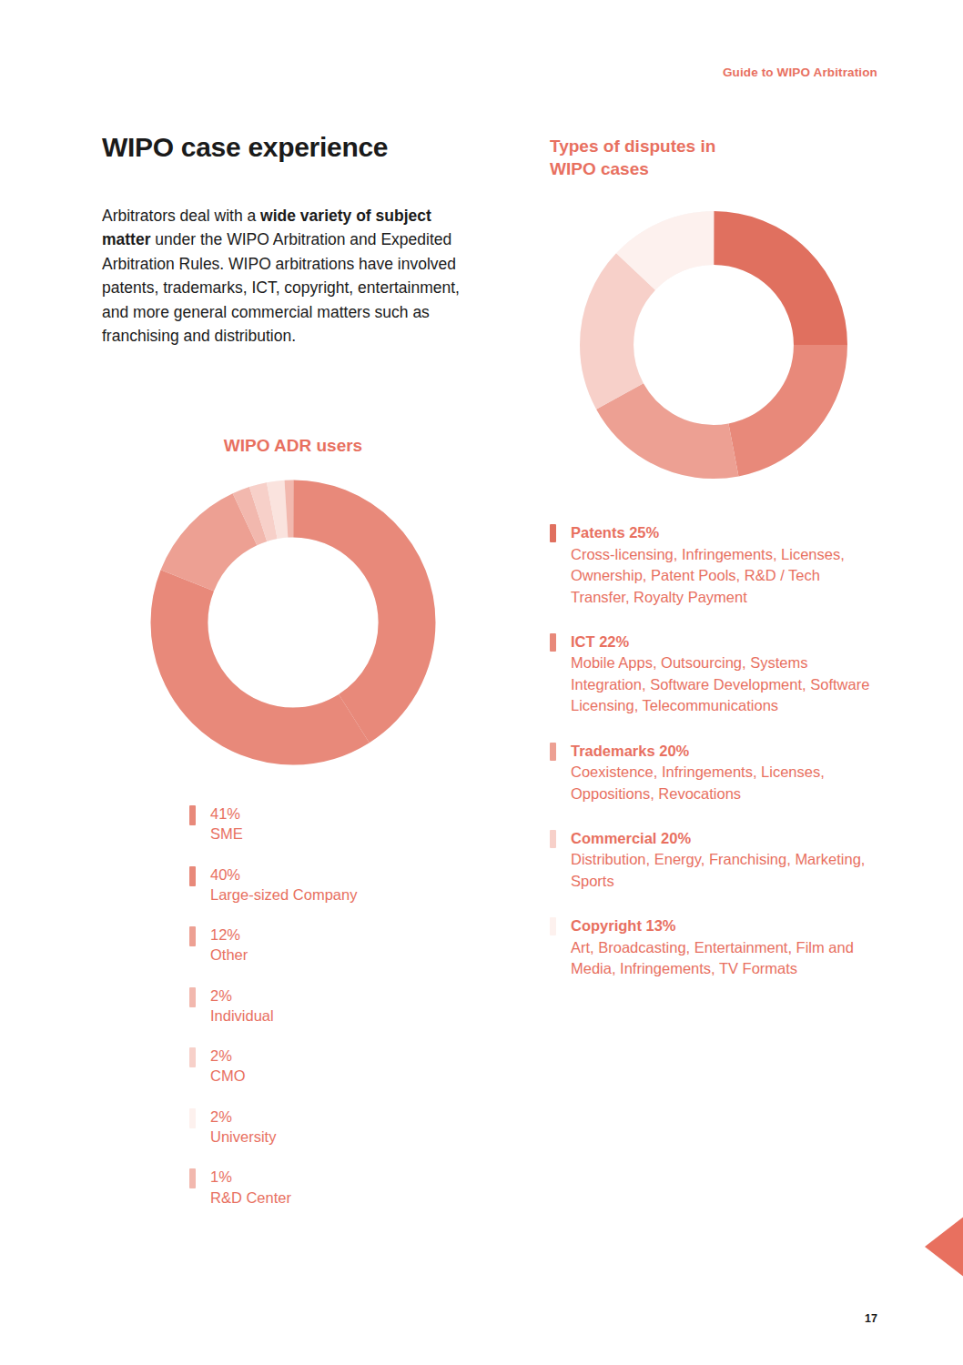Guide to WIPO Arbitration
WIPO case experience
Arbitrators deal with a wide variety of subject matter under the WIPO Arbitration and Expedited Arbitration Rules. WIPO arbitrations have involved patents, trademarks, ICT, copyright, entertainment, and more general commercial matters such as franchising and distribution.
WIPO ADR users
41%
SME
40%
Large-sized Company
12%
Other
2%
Individual
2%
CMO
2%
University
1%
R&D Center
Types of disputes in
WIPO cases
Patents 25% Cross-licensing, Infringements, Licenses, Ownership, Patent Pools, R&D / Tech Transfer, Royalty Payment
ICT 22% Mobile Apps, Outsourcing, Systems Integration, Software Development, Software Licensing, Telecommunications
Trademarks 20% Coexistence, Infringements, Licenses, Oppositions, Revocations
Commercial 20% Distribution, Energy, Franchising, Marketing, Sports
Copyright 13% Art, Broadcasting, Entertainment, Film and Media, Infringements, TV Formats
17